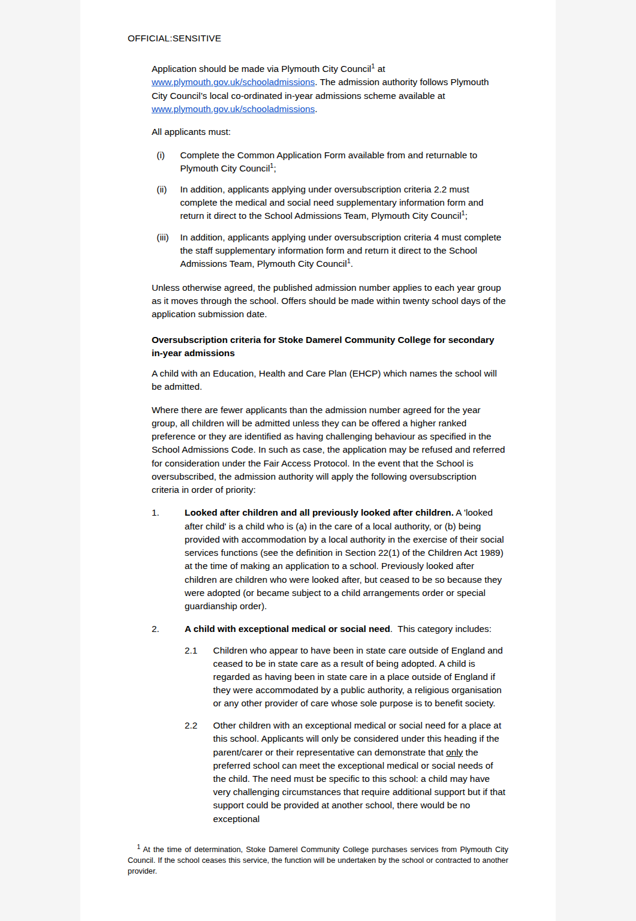OFFICIAL:SENSITIVE
Application should be made via Plymouth City Council1 at www.plymouth.gov.uk/schooladmissions. The admission authority follows Plymouth City Council’s local co-ordinated in-year admissions scheme available at www.plymouth.gov.uk/schooladmissions.
All applicants must:
(i) Complete the Common Application Form available from and returnable to Plymouth City Council1;
(ii) In addition, applicants applying under oversubscription criteria 2.2 must complete the medical and social need supplementary information form and return it direct to the School Admissions Team, Plymouth City Council1;
(iii) In addition, applicants applying under oversubscription criteria 4 must complete the staff supplementary information form and return it direct to the School Admissions Team, Plymouth City Council1.
Unless otherwise agreed, the published admission number applies to each year group as it moves through the school. Offers should be made within twenty school days of the application submission date.
Oversubscription criteria for Stoke Damerel Community College for secondary in-year admissions
A child with an Education, Health and Care Plan (EHCP) which names the school will be admitted.
Where there are fewer applicants than the admission number agreed for the year group, all children will be admitted unless they can be offered a higher ranked preference or they are identified as having challenging behaviour as specified in the School Admissions Code. In such as case, the application may be refused and referred for consideration under the Fair Access Protocol. In the event that the School is oversubscribed, the admission authority will apply the following oversubscription criteria in order of priority:
1. Looked after children and all previously looked after children. A 'looked after child' is a child who is (a) in the care of a local authority, or (b) being provided with accommodation by a local authority in the exercise of their social services functions (see the definition in Section 22(1) of the Children Act 1989) at the time of making an application to a school. Previously looked after children are children who were looked after, but ceased to be so because they were adopted (or became subject to a child arrangements order or special guardianship order).
2. A child with exceptional medical or social need. This category includes:
2.1 Children who appear to have been in state care outside of England and ceased to be in state care as a result of being adopted. A child is regarded as having been in state care in a place outside of England if they were accommodated by a public authority, a religious organisation or any other provider of care whose sole purpose is to benefit society.
2.2 Other children with an exceptional medical or social need for a place at this school. Applicants will only be considered under this heading if the parent/carer or their representative can demonstrate that only the preferred school can meet the exceptional medical or social needs of the child. The need must be specific to this school: a child may have very challenging circumstances that require additional support but if that support could be provided at another school, there would be no exceptional
1 At the time of determination, Stoke Damerel Community College purchases services from Plymouth City Council. If the school ceases this service, the function will be undertaken by the school or contracted to another provider.